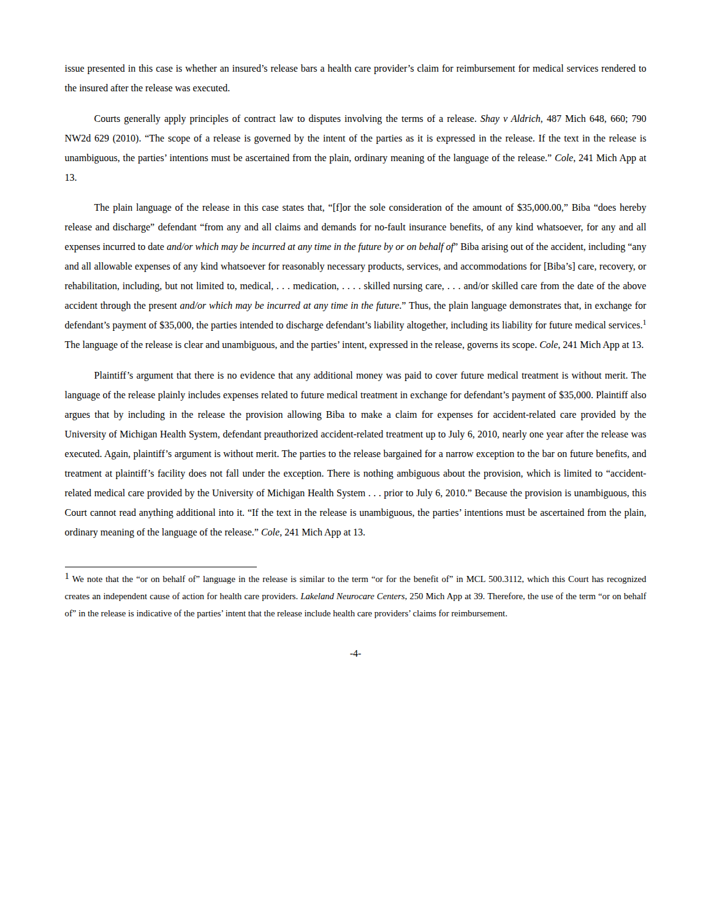issue presented in this case is whether an insured’s release bars a health care provider’s claim for reimbursement for medical services rendered to the insured after the release was executed.
Courts generally apply principles of contract law to disputes involving the terms of a release. Shay v Aldrich, 487 Mich 648, 660; 790 NW2d 629 (2010). “The scope of a release is governed by the intent of the parties as it is expressed in the release. If the text in the release is unambiguous, the parties’ intentions must be ascertained from the plain, ordinary meaning of the language of the release.” Cole, 241 Mich App at 13.
The plain language of the release in this case states that, “[f]or the sole consideration of the amount of $35,000.00,” Biba “does hereby release and discharge” defendant “from any and all claims and demands for no-fault insurance benefits, of any kind whatsoever, for any and all expenses incurred to date and/or which may be incurred at any time in the future by or on behalf of” Biba arising out of the accident, including “any and all allowable expenses of any kind whatsoever for reasonably necessary products, services, and accommodations for [Biba’s] care, recovery, or rehabilitation, including, but not limited to, medical, . . . medication, . . . . skilled nursing care, . . . and/or skilled care from the date of the above accident through the present and/or which may be incurred at any time in the future.” Thus, the plain language demonstrates that, in exchange for defendant’s payment of $35,000, the parties intended to discharge defendant’s liability altogether, including its liability for future medical services.1 The language of the release is clear and unambiguous, and the parties’ intent, expressed in the release, governs its scope. Cole, 241 Mich App at 13.
Plaintiff’s argument that there is no evidence that any additional money was paid to cover future medical treatment is without merit. The language of the release plainly includes expenses related to future medical treatment in exchange for defendant’s payment of $35,000. Plaintiff also argues that by including in the release the provision allowing Biba to make a claim for expenses for accident-related care provided by the University of Michigan Health System, defendant preauthorized accident-related treatment up to July 6, 2010, nearly one year after the release was executed. Again, plaintiff’s argument is without merit. The parties to the release bargained for a narrow exception to the bar on future benefits, and treatment at plaintiff’s facility does not fall under the exception. There is nothing ambiguous about the provision, which is limited to “accident-related medical care provided by the University of Michigan Health System . . . prior to July 6, 2010.” Because the provision is unambiguous, this Court cannot read anything additional into it. “If the text in the release is unambiguous, the parties’ intentions must be ascertained from the plain, ordinary meaning of the language of the release.” Cole, 241 Mich App at 13.
1 We note that the “or on behalf of” language in the release is similar to the term “or for the benefit of” in MCL 500.3112, which this Court has recognized creates an independent cause of action for health care providers. Lakeland Neurocare Centers, 250 Mich App at 39. Therefore, the use of the term “or on behalf of” in the release is indicative of the parties’ intent that the release include health care providers’ claims for reimbursement.
-4-